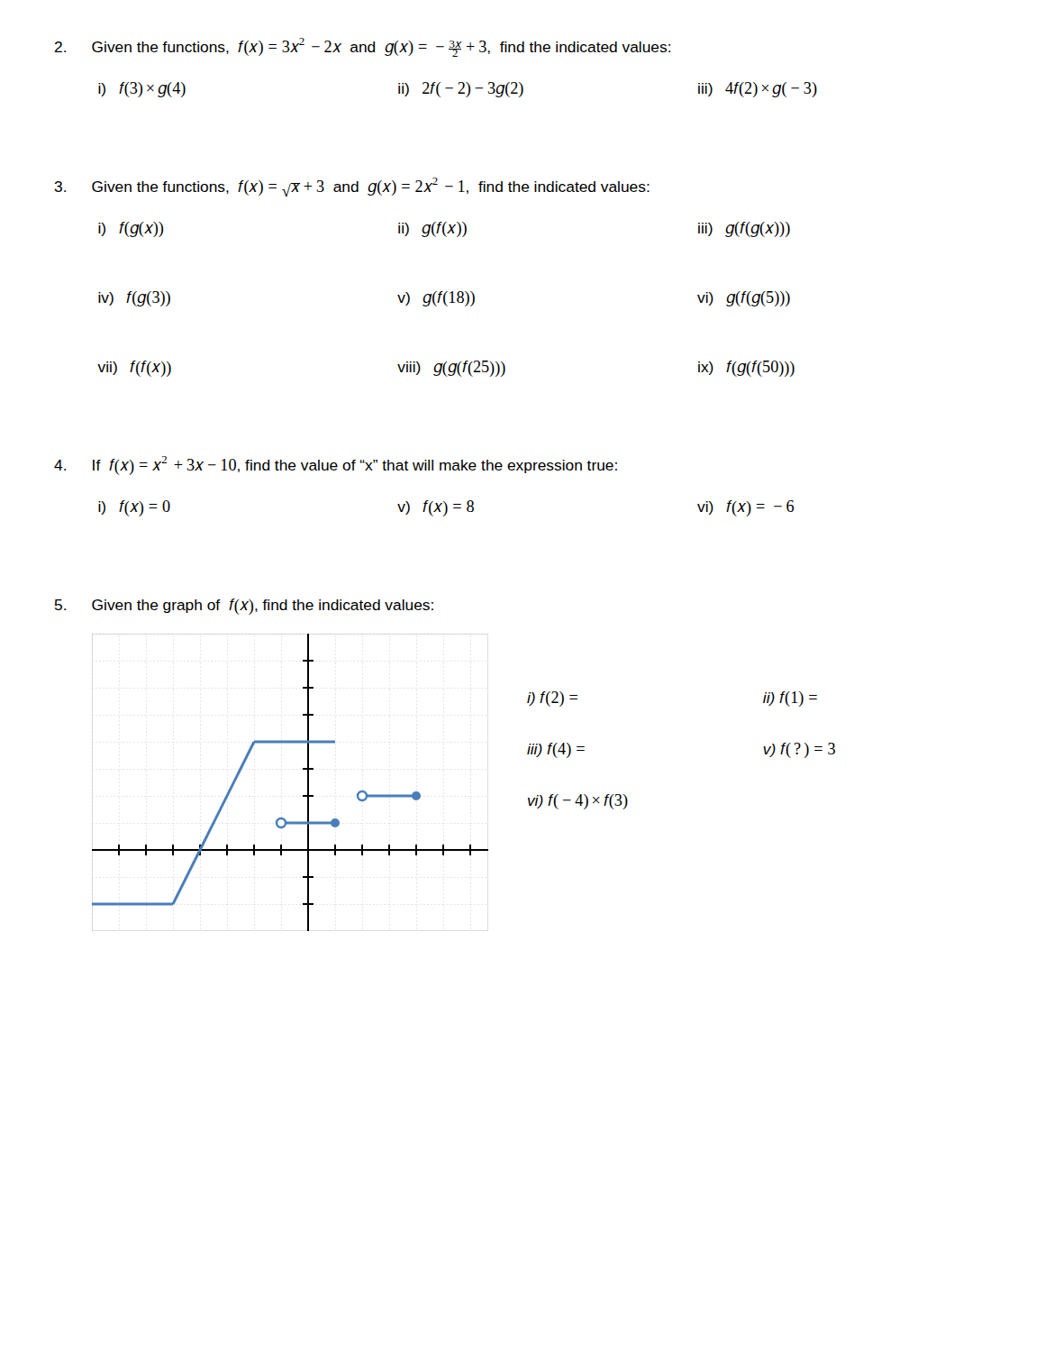Given the functions, f(x)=3x2−2x and g(x)=−3x2+3, find the indicated values:
| i) f ( 3 ) × g ( 4 ) | ii) 2 f ( − 2 ) − 3 g ( 2 ) | iii) 4 f ( 2 ) × g ( − 3 ) |
Given the functions, f(x)=x+3 and g(x)=2x2−1, find the indicated values:
| i) f ( g ( x ) ) | ii) g ( f ( x ) ) | iii) g ( f ( g ( x ) ) ) |
| iv) f ( g ( 3 ) ) | v) g ( f ( 18 ) ) | vi) g ( f ( g ( 5 ) ) ) |
| vii) f ( f ( x ) ) | viii) g ( g ( f ( 25 ) ) ) | ix) f ( g ( f ( 50 ) ) ) |
If f(x)=x2+3x−10, find the value of “x” that will make the expression true:
| i) f ( x ) = 0 | v) f ( x ) = 8 | vi) f ( x ) = − 6 |
Given the graph of f(x), find the indicated values:
| i) f ( 2 ) = | ii) f ( 1 ) = |
| iii) f ( 4 ) = | v) f ( ? ) = 3 |
| vi) f ( − 4 ) × f ( 3 ) |